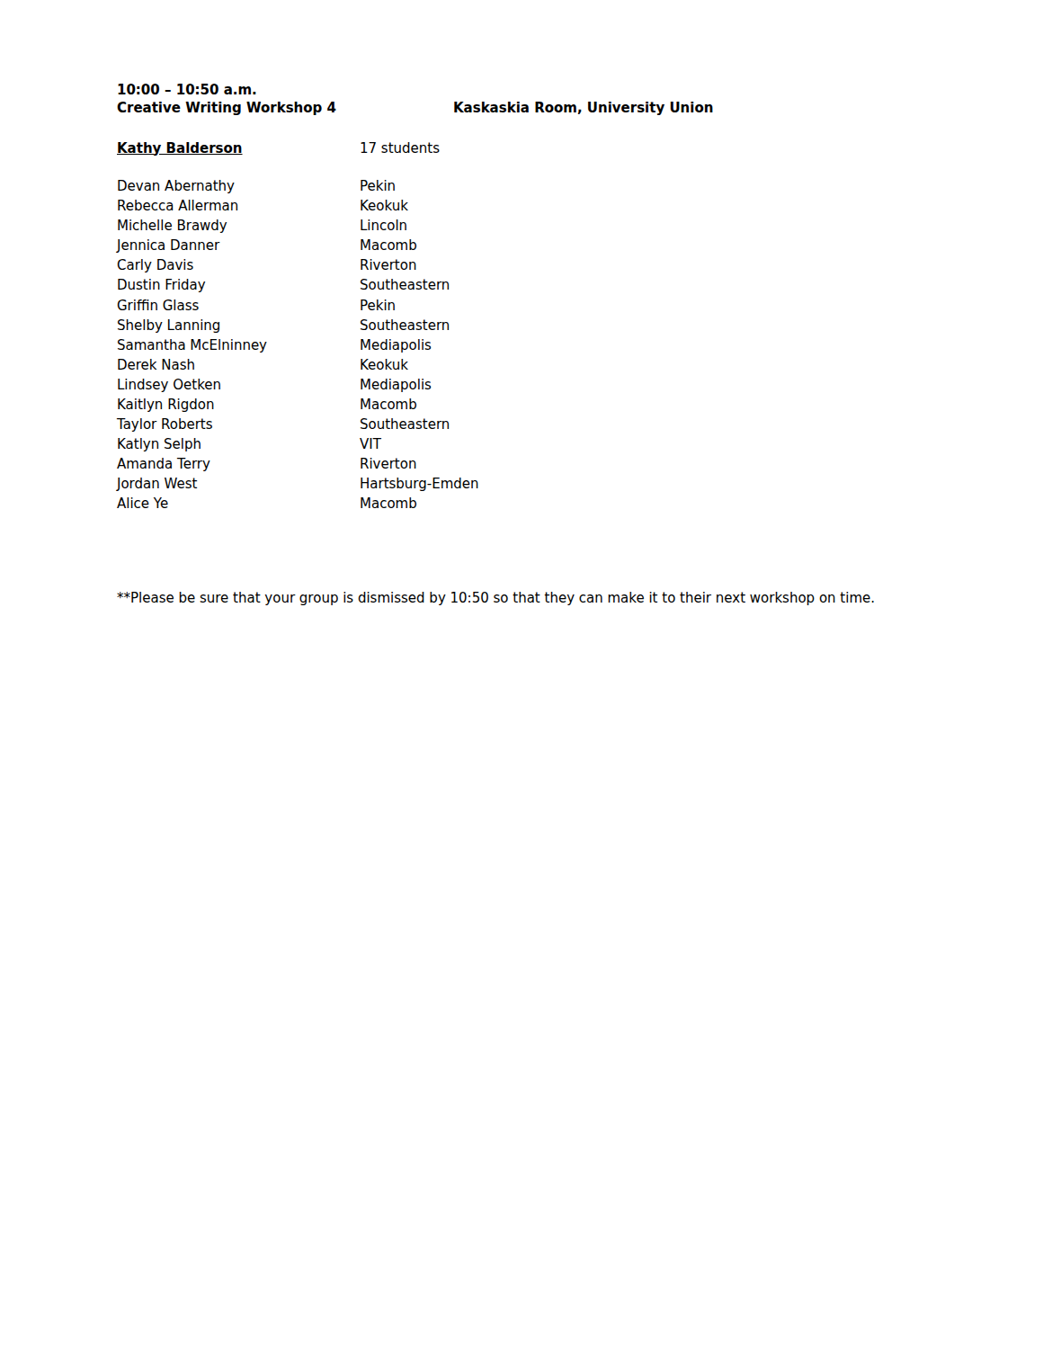10:00 – 10:50 a.m. Creative Writing Workshop 4Kaskaskia Room, University Union
Kathy Balderson 17 students
| Devan Abernathy | Pekin |
| Rebecca Allerman | Keokuk |
| Michelle Brawdy | Lincoln |
| Jennica Danner | Macomb |
| Carly Davis | Riverton |
| Dustin Friday | Southeastern |
| Griffin Glass | Pekin |
| Shelby Lanning | Southeastern |
| Samantha McElninney | Mediapolis |
| Derek Nash | Keokuk |
| Lindsey Oetken | Mediapolis |
| Kaitlyn Rigdon | Macomb |
| Taylor Roberts | Southeastern |
| Katlyn Selph | VIT |
| Amanda Terry | Riverton |
| Jordan West | Hartsburg-Emden |
| Alice Ye | Macomb |
**Please be sure that your group is dismissed by 10:50 so that they can make it to their next workshop on time.